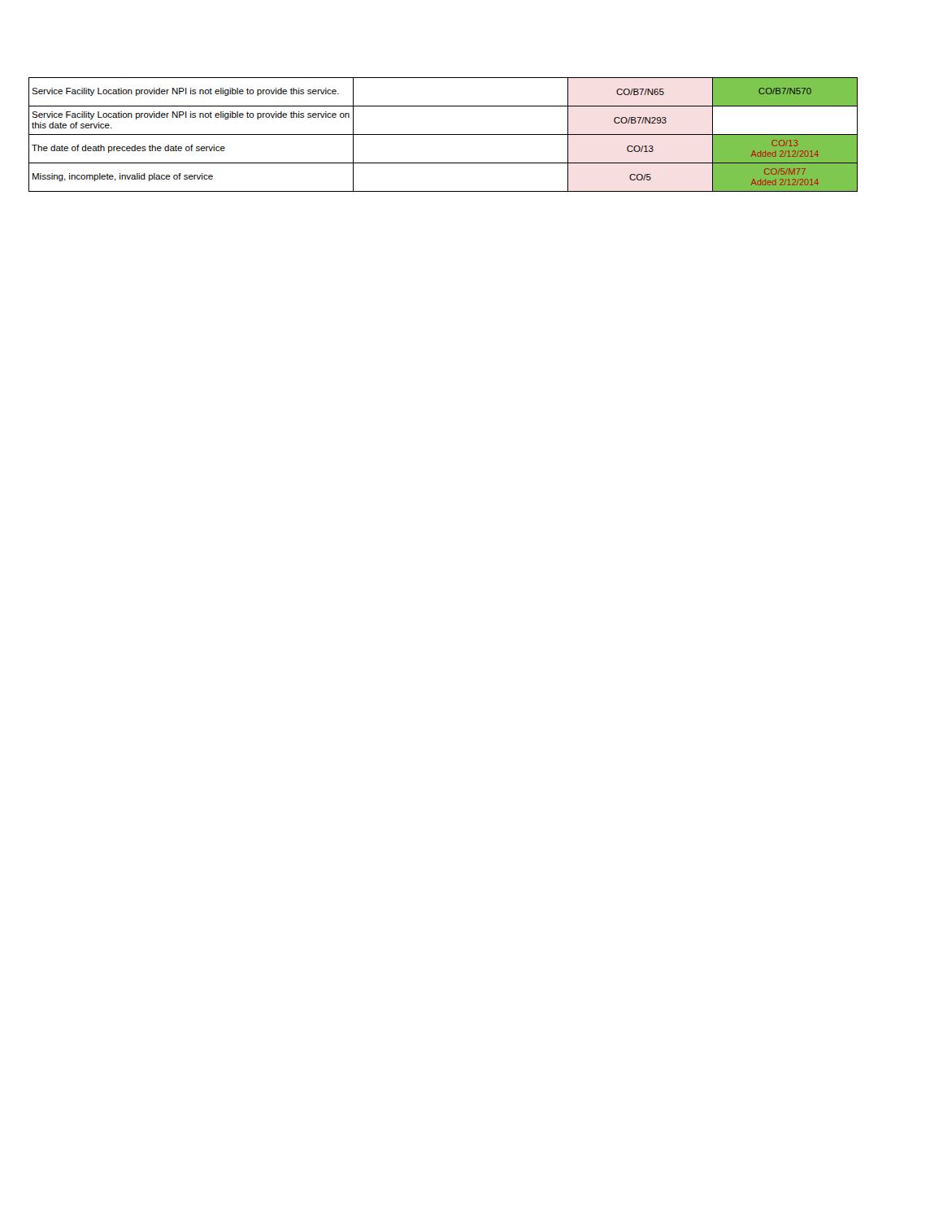| Service Facility Location provider NPI is not eligible to provide this service. | | CO/B7/N65 | CO/B7/N570 |
| Service Facility Location provider NPI is not eligible to provide this service on this date of service. | | CO/B7/N293 | |
| The date of death precedes the date of service | | CO/13 | CO/13 Added 2/12/2014 |
| Missing, incomplete, invalid place of service | | CO/5 | CO/5/M77 Added 2/12/2014 |